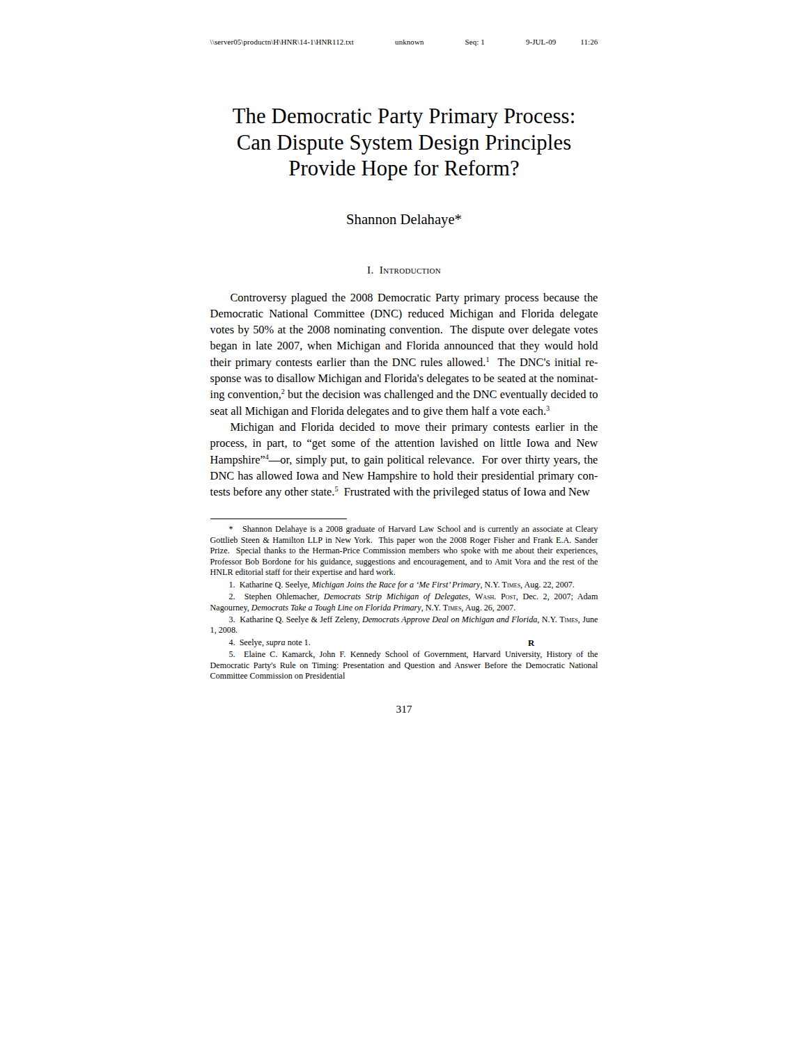\\server05\productn\H\HNR\14-1\HNR112.txt unknown Seq: 1 9-JUL-09 11:26
The Democratic Party Primary Process:
Can Dispute System Design Principles
Provide Hope for Reform?
Shannon Delahaye*
I. Introduction
Controversy plagued the 2008 Democratic Party primary process because the Democratic National Committee (DNC) reduced Michigan and Florida delegate votes by 50% at the 2008 nominating convention. The dispute over delegate votes began in late 2007, when Michigan and Florida announced that they would hold their primary contests earlier than the DNC rules allowed.1 The DNC's initial response was to disallow Michigan and Florida's delegates to be seated at the nominating convention,2 but the decision was challenged and the DNC eventually decided to seat all Michigan and Florida delegates and to give them half a vote each.3
Michigan and Florida decided to move their primary contests earlier in the process, in part, to “get some of the attention lavished on little Iowa and New Hampshire”4—or, simply put, to gain political relevance. For over thirty years, the DNC has allowed Iowa and New Hampshire to hold their presidential primary contests before any other state.5 Frustrated with the privileged status of Iowa and New
* Shannon Delahaye is a 2008 graduate of Harvard Law School and is currently an associate at Cleary Gottlieb Steen & Hamilton LLP in New York. This paper won the 2008 Roger Fisher and Frank E.A. Sander Prize. Special thanks to the Herman-Price Commission members who spoke with me about their experiences, Professor Bob Bordone for his guidance, suggestions and encouragement, and to Amit Vora and the rest of the HNLR editorial staff for their expertise and hard work.
1. Katharine Q. Seelye, Michigan Joins the Race for a ‘Me First’ Primary, N.Y. Times, Aug. 22, 2007.
2. Stephen Ohlemacher, Democrats Strip Michigan of Delegates, Wash. Post, Dec. 2, 2007; Adam Nagourney, Democrats Take a Tough Line on Florida Primary, N.Y. Times, Aug. 26, 2007.
3. Katharine Q. Seelye & Jeff Zeleny, Democrats Approve Deal on Michigan and Florida, N.Y. Times, June 1, 2008.
4. Seelye, supra note 1.R
5. Elaine C. Kamarck, John F. Kennedy School of Government, Harvard University, History of the Democratic Party's Rule on Timing: Presentation and Question and Answer Before the Democratic National Committee Commission on Presidential
317